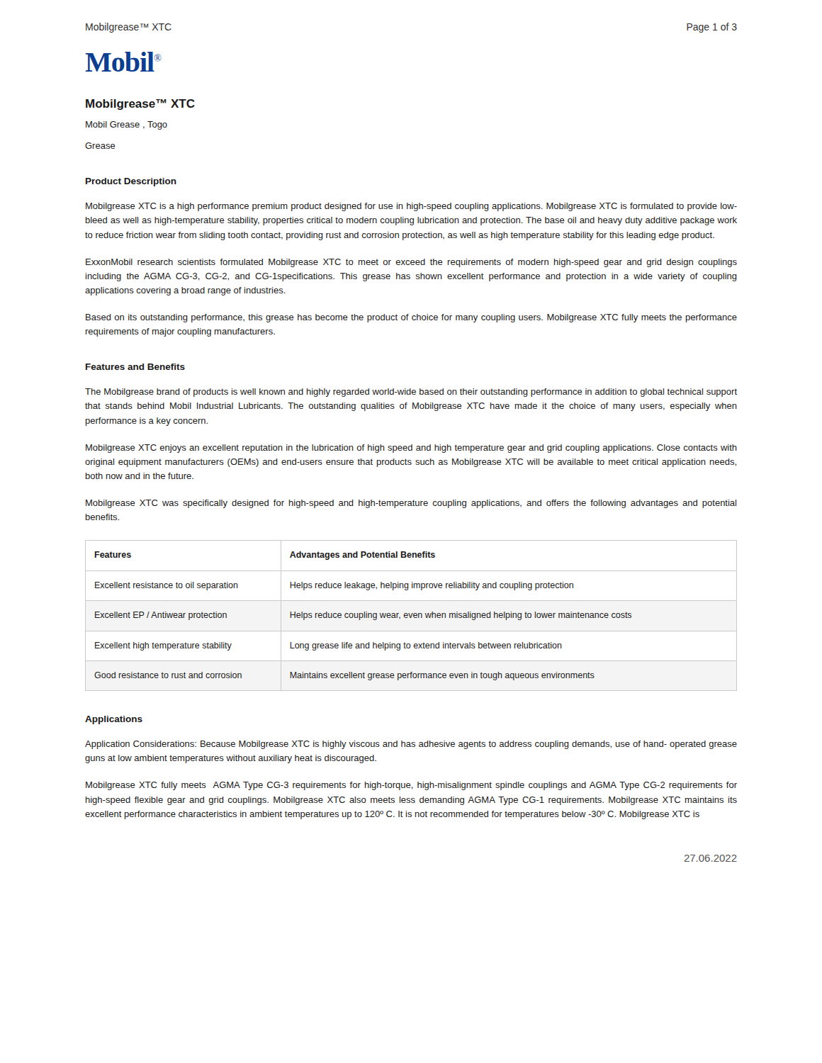Mobilgrease™ XTC Page 1 of 3
Mobil®
Mobilgrease™ XTC
Mobil Grease , Togo
Grease
Product Description
Mobilgrease XTC is a high performance premium product designed for use in high-speed coupling applications. Mobilgrease XTC is formulated to provide low-bleed as well as high-temperature stability, properties critical to modern coupling lubrication and protection. The base oil and heavy duty additive package work to reduce friction wear from sliding tooth contact, providing rust and corrosion protection, as well as high temperature stability for this leading edge product.
ExxonMobil research scientists formulated Mobilgrease XTC to meet or exceed the requirements of modern high-speed gear and grid design couplings including the AGMA CG-3, CG-2, and CG-1specifications. This grease has shown excellent performance and protection in a wide variety of coupling applications covering a broad range of industries.
Based on its outstanding performance, this grease has become the product of choice for many coupling users. Mobilgrease XTC fully meets the performance requirements of major coupling manufacturers.
Features and Benefits
The Mobilgrease brand of products is well known and highly regarded world-wide based on their outstanding performance in addition to global technical support that stands behind Mobil Industrial Lubricants. The outstanding qualities of Mobilgrease XTC have made it the choice of many users, especially when performance is a key concern.
Mobilgrease XTC enjoys an excellent reputation in the lubrication of high speed and high temperature gear and grid coupling applications. Close contacts with original equipment manufacturers (OEMs) and end-users ensure that products such as Mobilgrease XTC will be available to meet critical application needs, both now and in the future.
Mobilgrease XTC was specifically designed for high-speed and high-temperature coupling applications, and offers the following advantages and potential benefits.
| Features | Advantages and Potential Benefits |
| --- | --- |
| Excellent resistance to oil separation | Helps reduce leakage, helping improve reliability and coupling protection |
| Excellent EP / Antiwear protection | Helps reduce coupling wear, even when misaligned helping to lower maintenance costs |
| Excellent high temperature stability | Long grease life and helping to extend intervals between relubrication |
| Good resistance to rust and corrosion | Maintains excellent grease performance even in tough aqueous environments |
Applications
Application Considerations: Because Mobilgrease XTC is highly viscous and has adhesive agents to address coupling demands, use of hand- operated grease guns at low ambient temperatures without auxiliary heat is discouraged.
Mobilgrease XTC fully meets AGMA Type CG-3 requirements for high-torque, high-misalignment spindle couplings and AGMA Type CG-2 requirements for high-speed flexible gear and grid couplings. Mobilgrease XTC also meets less demanding AGMA Type CG-1 requirements. Mobilgrease XTC maintains its excellent performance characteristics in ambient temperatures up to 120º C. It is not recommended for temperatures below -30º C. Mobilgrease XTC is
27.06.2022